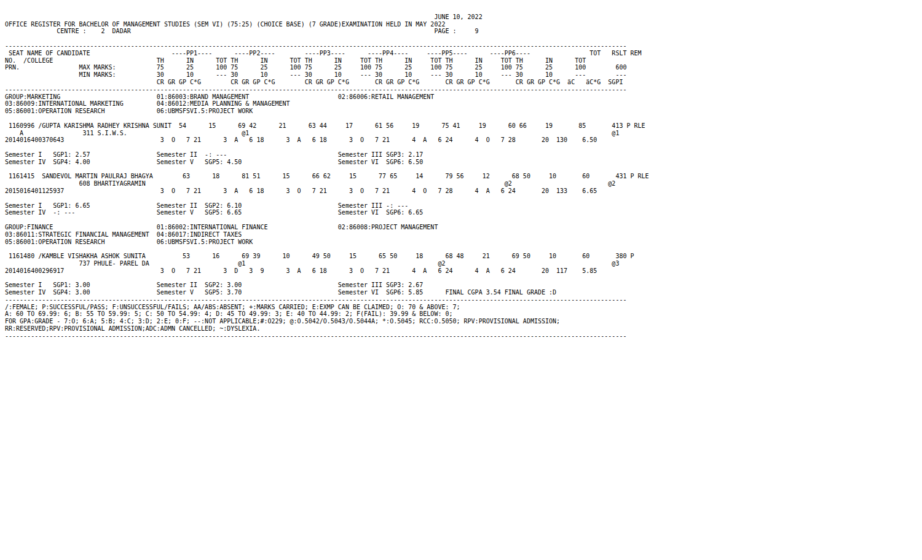JUNE 10, 2022
OFFICE REGISTER FOR BACHELOR OF MANAGEMENT STUDIES (SEM VI) (75:25) (CHOICE BASE) (7 GRADE)EXAMINATION HELD IN MAY 2022
              CENTRE :    2  DADAR                                                                                  PAGE :     9

------------------------------------------------------------------------------------------------------------------------------------------------------------------------
 SEAT NAME OF CANDIDATE                      ----PP1----      ----PP2----        ----PP3----      ----PP4----     ----PP5----      ----PP6----                TOT   RSLT REM
NO.  /COLLEGE                            TH      IN      TOT TH      IN      TOT TH      IN     TOT TH      IN     TOT TH      IN     TOT TH      IN      TOT
PRN.                MAX MARKS:           75      25      100 75      25      100 75      25     100 75      25     100 75      25     100 75      25      100        600
                    MIN MARKS:           30      10      --- 30      10      --- 30      10     --- 30      10     --- 30      10     --- 30      10      ---        ---
                                         CR GR GP C*G        CR GR GP C*G        CR GR GP C*G       CR GR GP C*G       CR GR GP C*G       CR GR GP C*G  äC   äC*G  SGPI
------------------------------------------------------------------------------------------------------------------------------------------------------------------------
GROUP:MARKETING                          01:86003:BRAND MANAGEMENT                        02:86006:RETAIL MANAGEMENT
03:86009:INTERNATIONAL MARKETING         04:86012:MEDIA PLANNING & MANAGEMENT
05:86001:OPERATION RESEARCH              06:UBMSFSVI.5:PROJECT WORK

 1160996 /GUPTA KARISHMA RADHEY KRISHNA SUNIT  54      15      69 42      21      63 44     17      61 56     19      75 41     19      60 66     19       85       413 P RLE
    A                311 S.I.W.S.                               @1                                                                                                  @1
2014016400370643                          3  O   7 21      3  A   6 18      3  A   6 18      3  O   7 21      4  A   6 24      4  O   7 28       20  130    6.50

Semester I   SGP1: 2.57                  Semester II  -: ---                              Semester III SGP3: 2.17
Semester IV  SGP4: 4.00                  Semester V   SGP5: 4.50                          Semester VI  SGP6: 6.50

 1161415  SANDEVOL MARTIN PAULRAJ BHAGYA        63      18      81 51      15      66 62     15      77 65     14      79 56     12      68 50     10       60       431 P RLE
                    608 BHARTIYAGRAMIN                                                                                                 @2                          @2
2015016401125937                          3  O   7 21      3  A   6 18      3  O   7 21      3  O   7 21      4  O   7 28      4  A   6 24       20  133    6.65

Semester I   SGP1: 6.65                  Semester II  SGP2: 6.10                          Semester III -: ---
Semester IV  -: ---                      Semester V   SGP5: 6.65                          Semester VI  SGP6: 6.65

GROUP:FINANCE                            01:86002:INTERNATIONAL FINANCE                   02:86008:PROJECT MANAGEMENT
03:86011:STRATEGIC FINANCIAL MANAGEMENT  04:86017:INDIRECT TAXES
05:86001:OPERATION RESEARCH              06:UBMSFSVI.5:PROJECT WORK

 1161480 /KAMBLE VISHAKHA ASHOK SUNITA          53      16      69 39      10      49 50     15      65 50     18      68 48     21      69 50     10       60       380 P
                    737 PHULE- PAREL DA                        @1                                                    @2                                             @3
2014016400296917                          3  O   7 21      3  D   3  9      3  A   6 18      3  O   7 21      4  A   6 24      4  A   6 24       20  117    5.85

Semester I   SGP1: 3.00                  Semester II  SGP2: 3.00                          Semester III SGP3: 2.67
Semester IV  SGP4: 3.00                  Semester V   SGP5: 3.70                          Semester VI  SGP6: 5.85      FINAL CGPA 3.54 FINAL GRADE :D
------------------------------------------------------------------------------------------------------------------------------------------------------------------------
/:FEMALE; P:SUCCESSFUL/PASS; F:UNSUCCESSFUL/FAILS; AA/ABS:ABSENT; +:MARKS CARRIED; E:EXMP CAN BE CLAIMED; O: 70 & ABOVE: 7;
A: 60 TO 69.99: 6; B: 55 TO 59.99: 5; C: 50 TO 54.99: 4; D: 45 TO 49.99: 3; E: 40 TO 44.99: 2; F(FAIL): 39.99 & BELOW: 0;
FOR GPA:GRADE - 7:O; 6:A; 5:B; 4:C; 3:D; 2:E; 0:F; --:NOT APPLICABLE;#:O229; @:O.5042/O.5043/O.5044A; *:O.5045; RCC:O.5050; RPV:PROVISIONAL ADMISSION;
RR:RESERVED;RPV:PROVISIONAL ADMISSION;ADC:ADMN CANCELLED; ~:DYSLEXIA.
------------------------------------------------------------------------------------------------------------------------------------------------------------------------